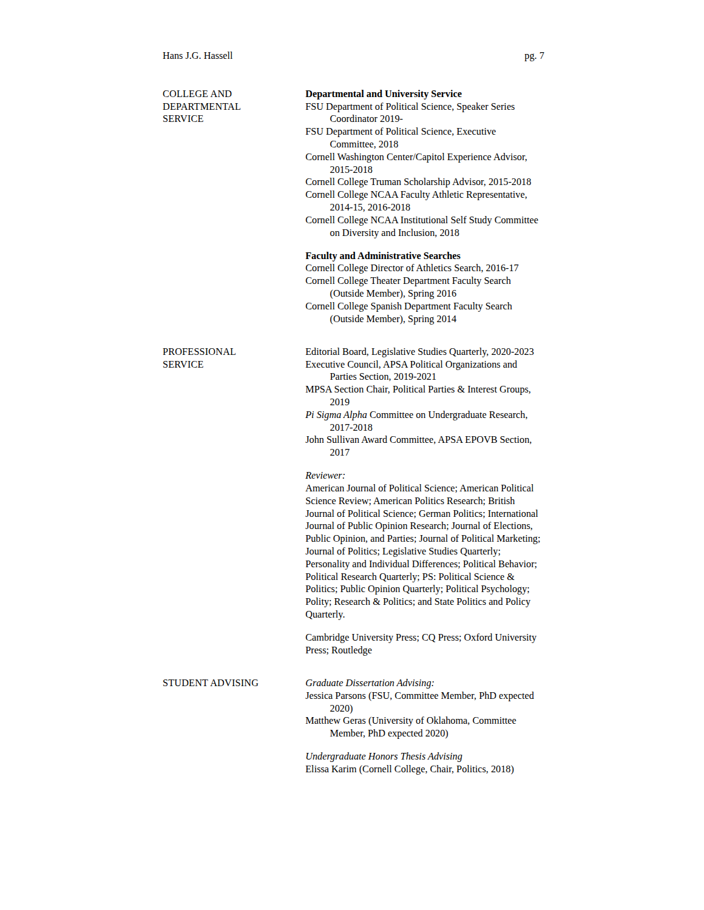Hans J.G. Hassell
pg. 7
| COLLEGE AND DEPARTMENTAL SERVICE | Departmental and University Service FSU Department of Political Science, Speaker Series Coordinator 2019- FSU Department of Political Science, Executive Committee, 2018 Cornell Washington Center/Capitol Experience Advisor, 2015-2018 Cornell College Truman Scholarship Advisor, 2015-2018 Cornell College NCAA Faculty Athletic Representative, 2014-15, 2016-2018 Cornell College NCAA Institutional Self Study Committee on Diversity and Inclusion, 2018 Faculty and Administrative Searches Cornell College Director of Athletics Search, 2016-17 Cornell College Theater Department Faculty Search (Outside Member), Spring 2016 Cornell College Spanish Department Faculty Search (Outside Member), Spring 2014 |
| PROFESSIONAL SERVICE | Editorial Board, Legislative Studies Quarterly, 2020-2023 Executive Council, APSA Political Organizations and Parties Section, 2019-2021 MPSA Section Chair, Political Parties & Interest Groups, 2019 Pi Sigma Alpha Committee on Undergraduate Research, 2017-2018 John Sullivan Award Committee, APSA EPOVB Section, 2017 Reviewer: American Journal of Political Science; American Political Science Review; American Politics Research; British Journal of Political Science; German Politics; International Journal of Public Opinion Research; Journal of Elections, Public Opinion, and Parties; Journal of Political Marketing; Journal of Politics; Legislative Studies Quarterly; Personality and Individual Differences; Political Behavior; Political Research Quarterly; PS: Political Science & Politics; Public Opinion Quarterly; Political Psychology; Polity; Research & Politics; and State Politics and Policy Quarterly. Cambridge University Press; CQ Press; Oxford University Press; Routledge |
| STUDENT ADVISING | Graduate Dissertation Advising: Jessica Parsons (FSU, Committee Member, PhD expected 2020) Matthew Geras (University of Oklahoma, Committee Member, PhD expected 2020) Undergraduate Honors Thesis Advising Elissa Karim (Cornell College, Chair, Politics, 2018) |